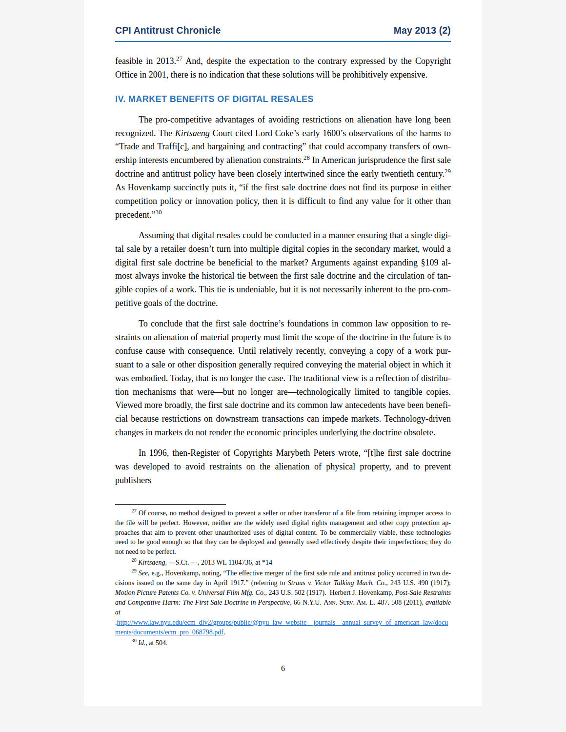CPI Antitrust Chronicle May 2013 (2)
feasible in 2013.27 And, despite the expectation to the contrary expressed by the Copyright Office in 2001, there is no indication that these solutions will be prohibitively expensive.
IV. Market Benefits of Digital Resales
The pro-competitive advantages of avoiding restrictions on alienation have long been recognized. The Kirtsaeng Court cited Lord Coke’s early 1600’s observations of the harms to “Trade and Traffi[c], and bargaining and contracting” that could accompany transfers of ownership interests encumbered by alienation constraints.28 In American jurisprudence the first sale doctrine and antitrust policy have been closely intertwined since the early twentieth century.29 As Hovenkamp succinctly puts it, “if the first sale doctrine does not find its purpose in either competition policy or innovation policy, then it is difficult to find any value for it other than precedent.”30
Assuming that digital resales could be conducted in a manner ensuring that a single digital sale by a retailer doesn’t turn into multiple digital copies in the secondary market, would a digital first sale doctrine be beneficial to the market? Arguments against expanding §109 almost always invoke the historical tie between the first sale doctrine and the circulation of tangible copies of a work. This tie is undeniable, but it is not necessarily inherent to the pro-competitive goals of the doctrine.
To conclude that the first sale doctrine’s foundations in common law opposition to restraints on alienation of material property must limit the scope of the doctrine in the future is to confuse cause with consequence. Until relatively recently, conveying a copy of a work pursuant to a sale or other disposition generally required conveying the material object in which it was embodied. Today, that is no longer the case. The traditional view is a reflection of distribution mechanisms that were—but no longer are—technologically limited to tangible copies. Viewed more broadly, the first sale doctrine and its common law antecedents have been beneficial because restrictions on downstream transactions can impede markets. Technology-driven changes in markets do not render the economic principles underlying the doctrine obsolete.
In 1996, then-Register of Copyrights Marybeth Peters wrote, “[t]he first sale doctrine was developed to avoid restraints on the alienation of physical property, and to prevent publishers
27 Of course, no method designed to prevent a seller or other transferor of a file from retaining improper access to the file will be perfect. However, neither are the widely used digital rights management and other copy protection approaches that aim to prevent other unauthorized uses of digital content. To be commercially viable, these technologies need to be good enough so that they can be deployed and generally used effectively despite their imperfections; they do not need to be perfect.
28 Kirtsaeng, ---S.Ct. ---, 2013 WL 1104736, at *14
29 See, e.g., Hovenkamp, noting, “The effective merger of the first sale rule and antitrust policy occurred in two decisions issued on the same day in April 1917.” (referring to Straus v. Victor Talking Mach. Co., 243 U.S. 490 (1917); Motion Picture Patents Co. v. Universal Film Mfg. Co., 243 U.S. 502 (1917). Herbert J. Hovenkamp, Post-Sale Restraints and Competitive Harm: The First Sale Doctrine in Perspective, 66 N.Y.U. Ann. Surv. Am. L. 487, 508 (2011), available at
.http://www.law.nyu.edu/ecm_dlv2/groups/public/@nyu_law_website__journals__annual_survey_of_american_law/documents/documents/ecm_pro_068798.pdf.
30 Id., at 504.
6